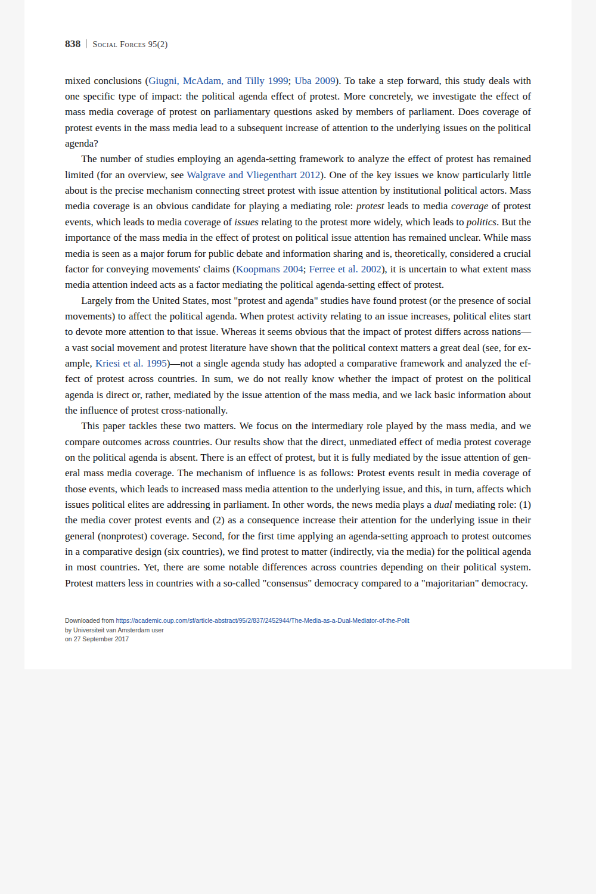838 Social Forces 95(2)
mixed conclusions (Giugni, McAdam, and Tilly 1999; Uba 2009). To take a step forward, this study deals with one specific type of impact: the political agenda effect of protest. More concretely, we investigate the effect of mass media coverage of protest on parliamentary questions asked by members of parliament. Does coverage of protest events in the mass media lead to a subsequent increase of attention to the underlying issues on the political agenda?
The number of studies employing an agenda-setting framework to analyze the effect of protest has remained limited (for an overview, see Walgrave and Vliegenthart 2012). One of the key issues we know particularly little about is the precise mechanism connecting street protest with issue attention by institutional political actors. Mass media coverage is an obvious candidate for playing a mediating role: protest leads to media coverage of protest events, which leads to media coverage of issues relating to the protest more widely, which leads to politics. But the importance of the mass media in the effect of protest on political issue attention has remained unclear. While mass media is seen as a major forum for public debate and information sharing and is, theoretically, considered a crucial factor for conveying movements' claims (Koopmans 2004; Ferree et al. 2002), it is uncertain to what extent mass media attention indeed acts as a factor mediating the political agenda-setting effect of protest.
Largely from the United States, most "protest and agenda" studies have found protest (or the presence of social movements) to affect the political agenda. When protest activity relating to an issue increases, political elites start to devote more attention to that issue. Whereas it seems obvious that the impact of protest differs across nations—a vast social movement and protest literature have shown that the political context matters a great deal (see, for example, Kriesi et al. 1995)—not a single agenda study has adopted a comparative framework and analyzed the effect of protest across countries. In sum, we do not really know whether the impact of protest on the political agenda is direct or, rather, mediated by the issue attention of the mass media, and we lack basic information about the influence of protest cross-nationally.
This paper tackles these two matters. We focus on the intermediary role played by the mass media, and we compare outcomes across countries. Our results show that the direct, unmediated effect of media protest coverage on the political agenda is absent. There is an effect of protest, but it is fully mediated by the issue attention of general mass media coverage. The mechanism of influence is as follows: Protest events result in media coverage of those events, which leads to increased mass media attention to the underlying issue, and this, in turn, affects which issues political elites are addressing in parliament. In other words, the news media plays a dual mediating role: (1) the media cover protest events and (2) as a consequence increase their attention for the underlying issue in their general (nonprotest) coverage. Second, for the first time applying an agenda-setting approach to protest outcomes in a comparative design (six countries), we find protest to matter (indirectly, via the media) for the political agenda in most countries. Yet, there are some notable differences across countries depending on their political system. Protest matters less in countries with a so-called "consensus" democracy compared to a "majoritarian" democracy.
Downloaded from https://academic.oup.com/sf/article-abstract/95/2/837/2452944/The-Media-as-a-Dual-Mediator-of-the-Polit
by Universiteit van Amsterdam user
on 27 September 2017